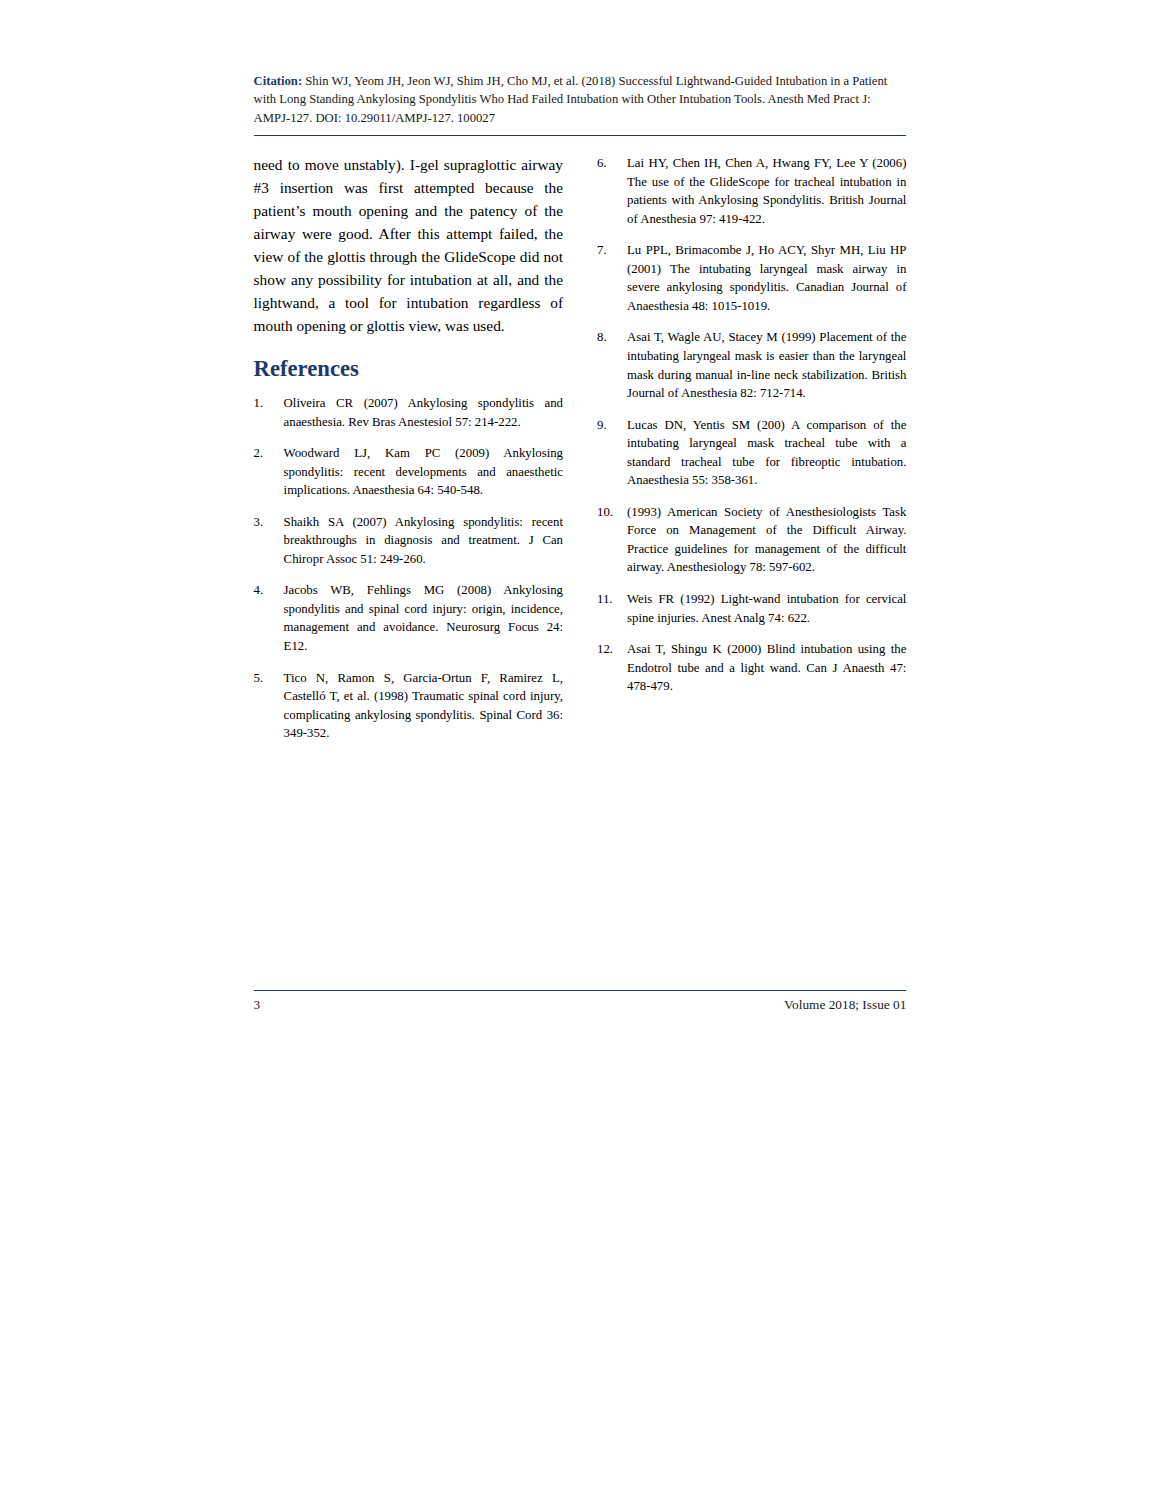Citation: Shin WJ, Yeom JH, Jeon WJ, Shim JH, Cho MJ, et al. (2018) Successful Lightwand-Guided Intubation in a Patient with Long Standing Ankylosing Spondylitis Who Had Failed Intubation with Other Intubation Tools. Anesth Med Pract J: AMPJ-127. DOI: 10.29011/AMPJ-127. 100027
need to move unstably). I-gel supraglottic airway #3 insertion was first attempted because the patient’s mouth opening and the patency of the airway were good. After this attempt failed, the view of the glottis through the GlideScope did not show any possibility for intubation at all, and the lightwand, a tool for intubation regardless of mouth opening or glottis view, was used.
References
Oliveira CR (2007) Ankylosing spondylitis and anaesthesia. Rev Bras Anestesiol 57: 214-222.
Woodward LJ, Kam PC (2009) Ankylosing spondylitis: recent developments and anaesthetic implications. Anaesthesia 64: 540-548.
Shaikh SA (2007) Ankylosing spondylitis: recent breakthroughs in diagnosis and treatment. J Can Chiropr Assoc 51: 249-260.
Jacobs WB, Fehlings MG (2008) Ankylosing spondylitis and spinal cord injury: origin, incidence, management and avoidance. Neurosurg Focus 24: E12.
Tico N, Ramon S, Garcia-Ortun F, Ramirez L, Castelló T, et al. (1998) Traumatic spinal cord injury, complicating ankylosing spondylitis. Spinal Cord 36: 349-352.
Lai HY, Chen IH, Chen A, Hwang FY, Lee Y (2006) The use of the GlideScope for tracheal intubation in patients with Ankylosing Spondylitis. British Journal of Anesthesia 97: 419-422.
Lu PPL, Brimacombe J, Ho ACY, Shyr MH, Liu HP (2001) The intubating laryngeal mask airway in severe ankylosing spondylitis. Canadian Journal of Anaesthesia 48: 1015-1019.
Asai T, Wagle AU, Stacey M (1999) Placement of the intubating laryngeal mask is easier than the laryngeal mask during manual in-line neck stabilization. British Journal of Anesthesia 82: 712-714.
Lucas DN, Yentis SM (200) A comparison of the intubating laryngeal mask tracheal tube with a standard tracheal tube for fibreoptic intubation. Anaesthesia 55: 358-361.
(1993) American Society of Anesthesiologists Task Force on Management of the Difficult Airway. Practice guidelines for management of the difficult airway. Anesthesiology 78: 597-602.
Weis FR (1992) Light-wand intubation for cervical spine injuries. Anest Analg 74: 622.
Asai T, Shingu K (2000) Blind intubation using the Endotrol tube and a light wand. Can J Anaesth 47: 478-479.
3
Volume 2018; Issue 01